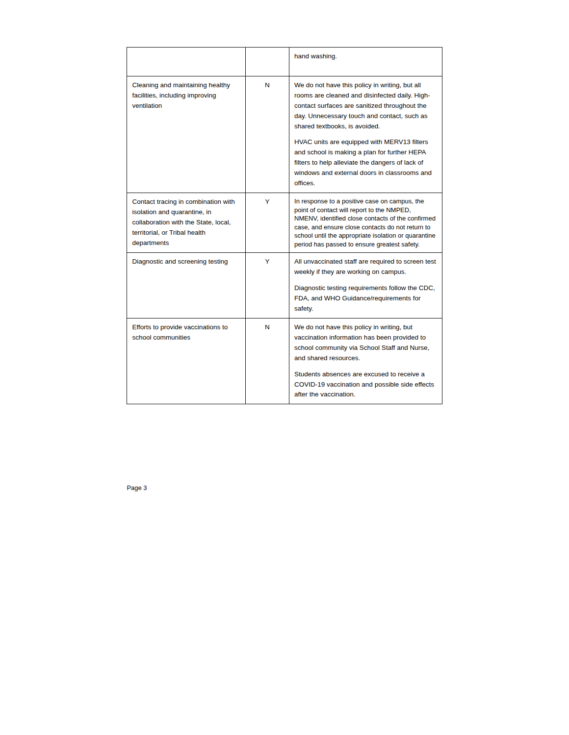| | | hand washing. |
| Cleaning and maintaining healthy facilities, including improving ventilation | N | We do not have this policy in writing, but all rooms are cleaned and disinfected daily. High-contact surfaces are sanitized throughout the day. Unnecessary touch and contact, such as shared textbooks, is avoided. HVAC units are equipped with MERV13 filters and school is making a plan for further HEPA filters to help alleviate the dangers of lack of windows and external doors in classrooms and offices. |
| Contact tracing in combination with isolation and quarantine, in collaboration with the State, local, territorial, or Tribal health departments | Y | In response to a positive case on campus, the point of contact will report to the NMPED, NMENV, identified close contacts of the confirmed case, and ensure close contacts do not return to school until the appropriate isolation or quarantine period has passed to ensure greatest safety. |
| Diagnostic and screening testing | Y | All unvaccinated staff are required to screen test weekly if they are working on campus. Diagnostic testing requirements follow the CDC, FDA, and WHO Guidance/requirements for safety. |
| Efforts to provide vaccinations to school communities | N | We do not have this policy in writing, but vaccination information has been provided to school community via School Staff and Nurse, and shared resources. Students absences are excused to receive a COVID-19 vaccination and possible side effects after the vaccination. |
Page 3